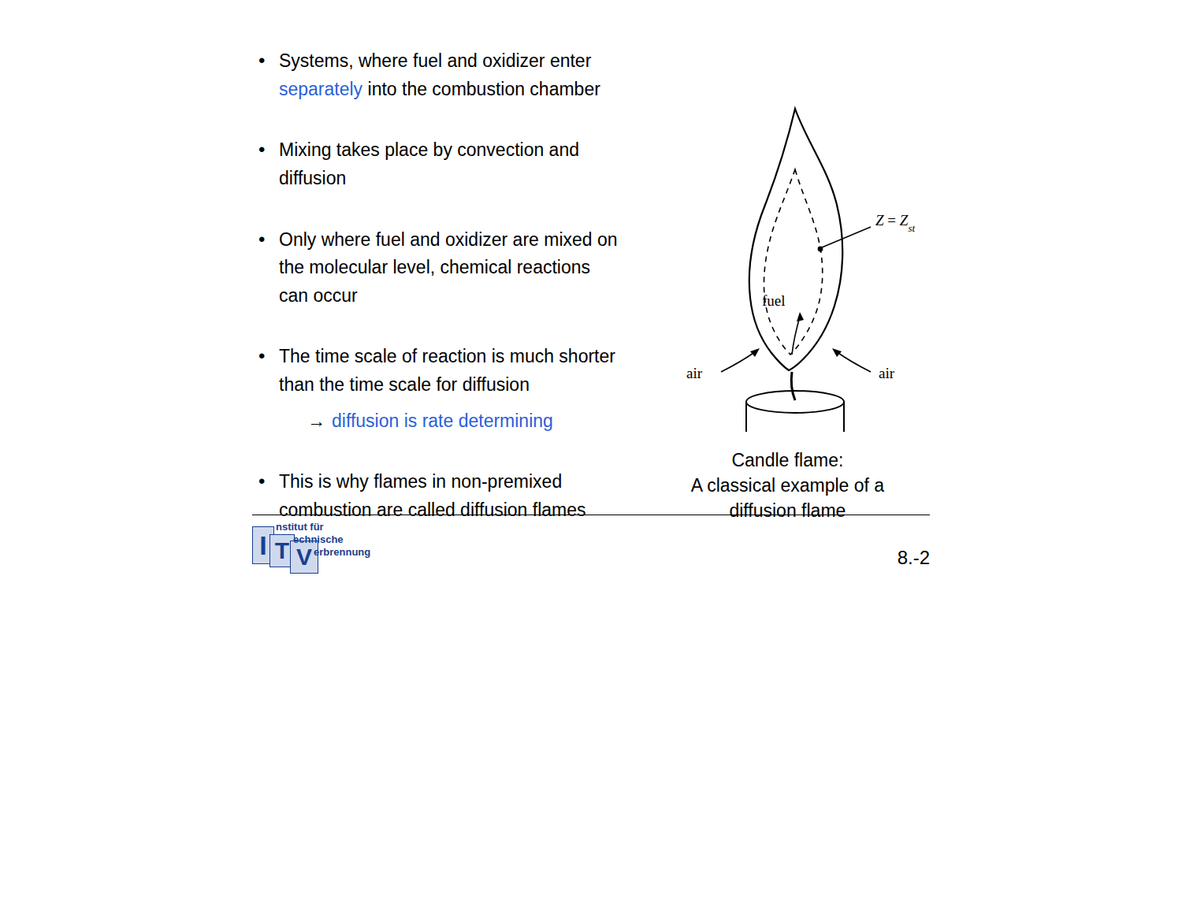Systems, where fuel and oxidizer enter separately into the combustion chamber
Mixing takes place by convection and diffusion
Only where fuel and oxidizer are mixed on the molecular level, chemical reactions can occur
The time scale of reaction is much shorter than the time scale for diffusion →diffusion is rate determining
This is why flames in non-premixed combustion are called diffusion flames
Z = Zst fuel air air
Candle flame:
A classical example of a
diffusion flame
I T V nstitut für echnische erbrennung
8.-2